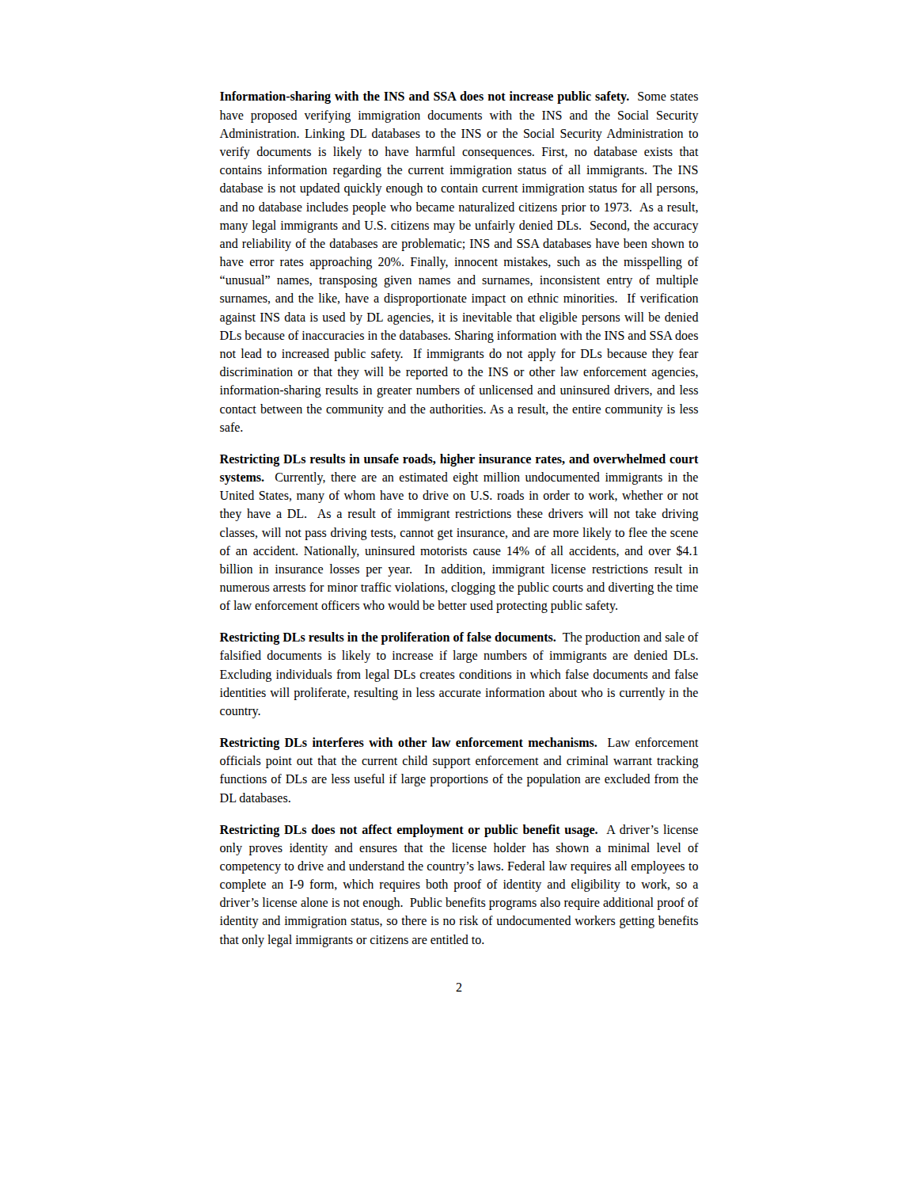Information-sharing with the INS and SSA does not increase public safety. Some states have proposed verifying immigration documents with the INS and the Social Security Administration. Linking DL databases to the INS or the Social Security Administration to verify documents is likely to have harmful consequences. First, no database exists that contains information regarding the current immigration status of all immigrants. The INS database is not updated quickly enough to contain current immigration status for all persons, and no database includes people who became naturalized citizens prior to 1973. As a result, many legal immigrants and U.S. citizens may be unfairly denied DLs. Second, the accuracy and reliability of the databases are problematic; INS and SSA databases have been shown to have error rates approaching 20%. Finally, innocent mistakes, such as the misspelling of “unusual” names, transposing given names and surnames, inconsistent entry of multiple surnames, and the like, have a disproportionate impact on ethnic minorities. If verification against INS data is used by DL agencies, it is inevitable that eligible persons will be denied DLs because of inaccuracies in the databases. Sharing information with the INS and SSA does not lead to increased public safety. If immigrants do not apply for DLs because they fear discrimination or that they will be reported to the INS or other law enforcement agencies, information-sharing results in greater numbers of unlicensed and uninsured drivers, and less contact between the community and the authorities. As a result, the entire community is less safe.
Restricting DLs results in unsafe roads, higher insurance rates, and overwhelmed court systems. Currently, there are an estimated eight million undocumented immigrants in the United States, many of whom have to drive on U.S. roads in order to work, whether or not they have a DL. As a result of immigrant restrictions these drivers will not take driving classes, will not pass driving tests, cannot get insurance, and are more likely to flee the scene of an accident. Nationally, uninsured motorists cause 14% of all accidents, and over $4.1 billion in insurance losses per year. In addition, immigrant license restrictions result in numerous arrests for minor traffic violations, clogging the public courts and diverting the time of law enforcement officers who would be better used protecting public safety.
Restricting DLs results in the proliferation of false documents. The production and sale of falsified documents is likely to increase if large numbers of immigrants are denied DLs. Excluding individuals from legal DLs creates conditions in which false documents and false identities will proliferate, resulting in less accurate information about who is currently in the country.
Restricting DLs interferes with other law enforcement mechanisms. Law enforcement officials point out that the current child support enforcement and criminal warrant tracking functions of DLs are less useful if large proportions of the population are excluded from the DL databases.
Restricting DLs does not affect employment or public benefit usage. A driver’s license only proves identity and ensures that the license holder has shown a minimal level of competency to drive and understand the country’s laws. Federal law requires all employees to complete an I-9 form, which requires both proof of identity and eligibility to work, so a driver’s license alone is not enough. Public benefits programs also require additional proof of identity and immigration status, so there is no risk of undocumented workers getting benefits that only legal immigrants or citizens are entitled to.
2